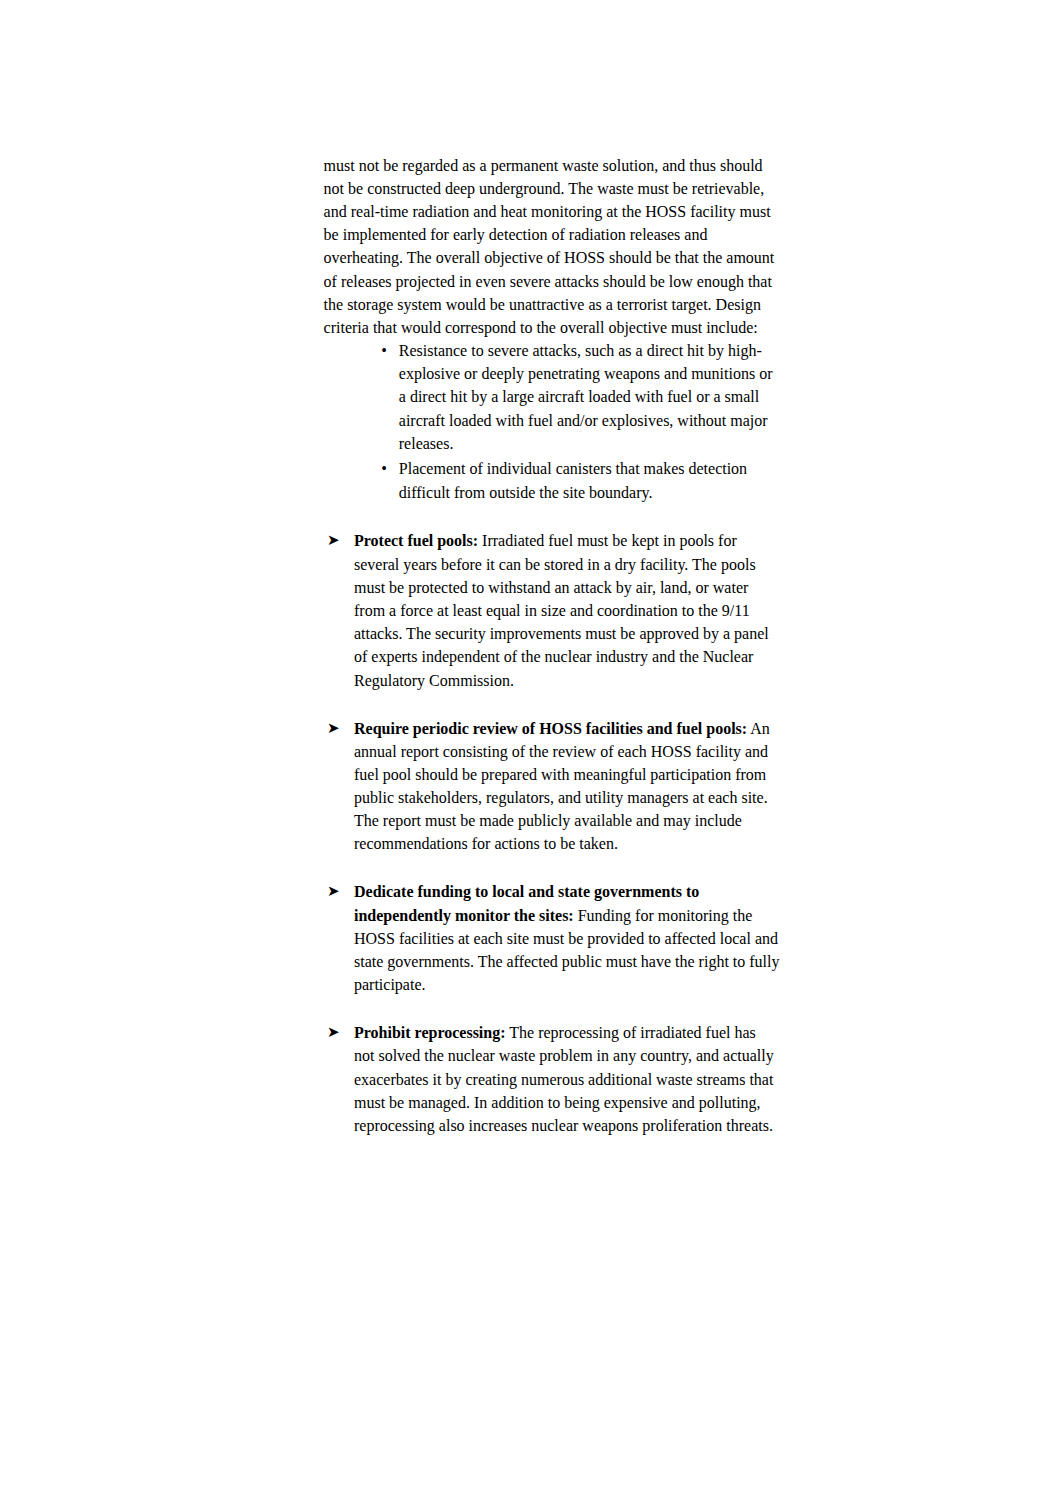must not be regarded as a permanent waste solution, and thus should not be constructed deep underground. The waste must be retrievable, and real-time radiation and heat monitoring at the HOSS facility must be implemented for early detection of radiation releases and overheating. The overall objective of HOSS should be that the amount of releases projected in even severe attacks should be low enough that the storage system would be unattractive as a terrorist target. Design criteria that would correspond to the overall objective must include:
Resistance to severe attacks, such as a direct hit by high-explosive or deeply penetrating weapons and munitions or a direct hit by a large aircraft loaded with fuel or a small aircraft loaded with fuel and/or explosives, without major releases.
Placement of individual canisters that makes detection difficult from outside the site boundary.
Protect fuel pools: Irradiated fuel must be kept in pools for several years before it can be stored in a dry facility. The pools must be protected to withstand an attack by air, land, or water from a force at least equal in size and coordination to the 9/11 attacks. The security improvements must be approved by a panel of experts independent of the nuclear industry and the Nuclear Regulatory Commission.
Require periodic review of HOSS facilities and fuel pools: An annual report consisting of the review of each HOSS facility and fuel pool should be prepared with meaningful participation from public stakeholders, regulators, and utility managers at each site. The report must be made publicly available and may include recommendations for actions to be taken.
Dedicate funding to local and state governments to independently monitor the sites: Funding for monitoring the HOSS facilities at each site must be provided to affected local and state governments. The affected public must have the right to fully participate.
Prohibit reprocessing: The reprocessing of irradiated fuel has not solved the nuclear waste problem in any country, and actually exacerbates it by creating numerous additional waste streams that must be managed. In addition to being expensive and polluting, reprocessing also increases nuclear weapons proliferation threats.